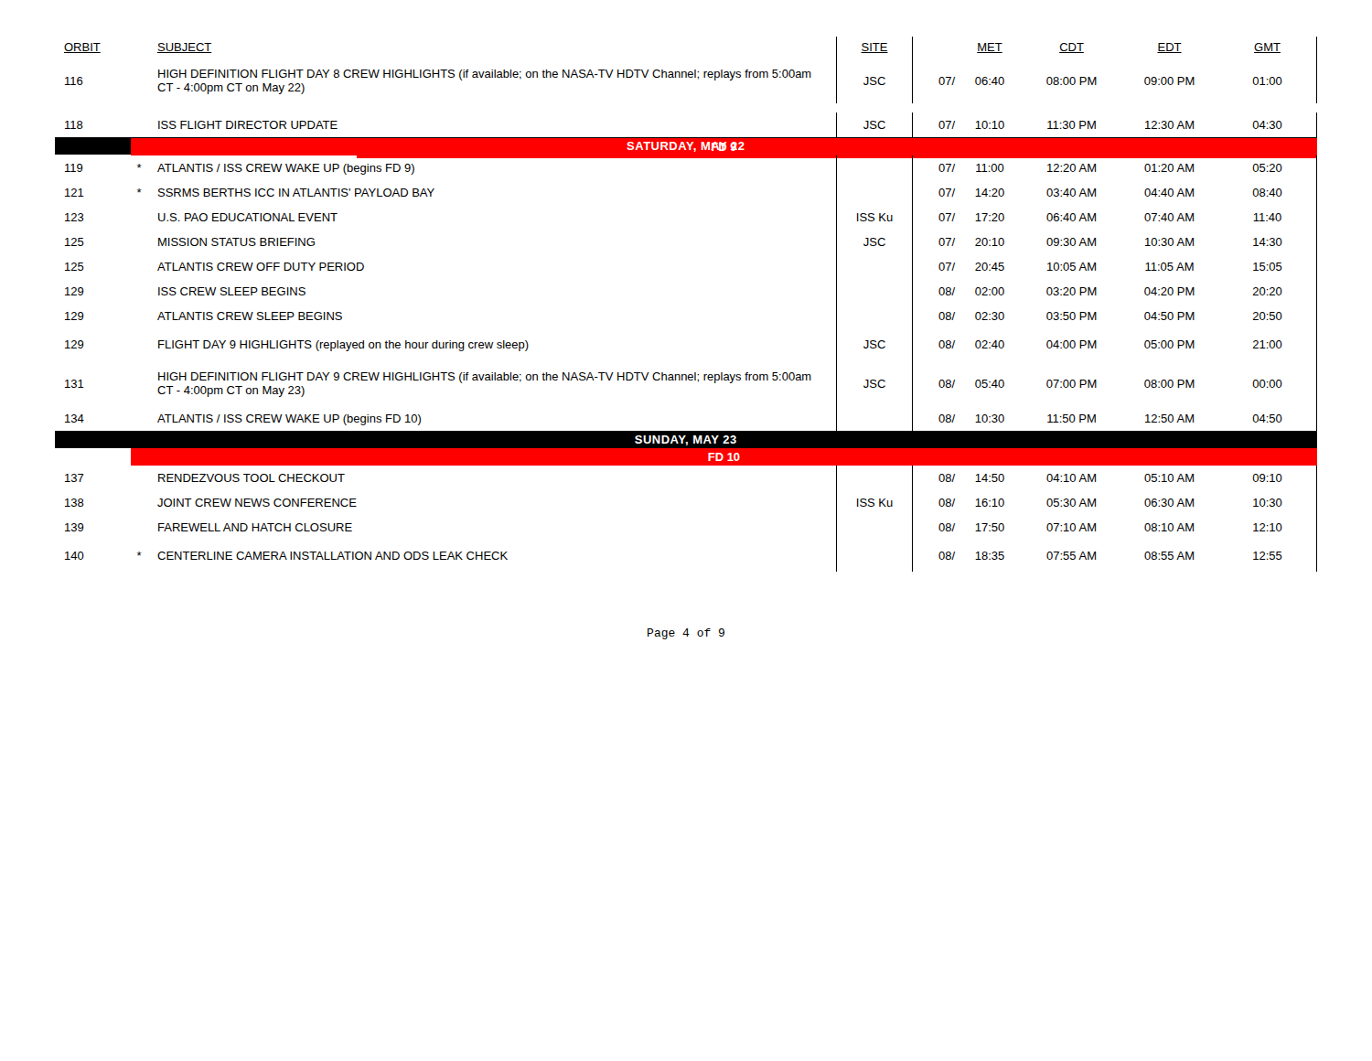| ORBIT | | SUBJECT | SITE | | MET | CDT | EDT | GMT |
| --- | --- | --- | --- | --- | --- | --- | --- | --- |
| 116 | | HIGH DEFINITION FLIGHT DAY 8 CREW HIGHLIGHTS (if available; on the NASA-TV HDTV Channel; replays from 5:00am CT - 4:00pm CT on May 22) | JSC | 07/ | 06:40 | 08:00 PM | 09:00 PM | 01:00 |
| 118 | | ISS FLIGHT DIRECTOR UPDATE | JSC | 07/ | 10:10 | 11:30 PM | 12:30 AM | 04:30 |
| SATURDAY, MAY 22 |
| | FD 9 |
| 119 | * | ATLANTIS / ISS CREW WAKE UP (begins FD 9) | | 07/ | 11:00 | 12:20 AM | 01:20 AM | 05:20 |
| 121 | * | SSRMS BERTHS ICC IN ATLANTIS' PAYLOAD BAY | | 07/ | 14:20 | 03:40 AM | 04:40 AM | 08:40 |
| 123 | | U.S. PAO EDUCATIONAL EVENT | ISS Ku | 07/ | 17:20 | 06:40 AM | 07:40 AM | 11:40 |
| 125 | | MISSION STATUS BRIEFING | JSC | 07/ | 20:10 | 09:30 AM | 10:30 AM | 14:30 |
| 125 | | ATLANTIS CREW OFF DUTY PERIOD | | 07/ | 20:45 | 10:05 AM | 11:05 AM | 15:05 |
| 129 | | ISS CREW SLEEP BEGINS | | 08/ | 02:00 | 03:20 PM | 04:20 PM | 20:20 |
| 129 | | ATLANTIS CREW SLEEP BEGINS | | 08/ | 02:30 | 03:50 PM | 04:50 PM | 20:50 |
| 129 | | FLIGHT DAY 9 HIGHLIGHTS (replayed on the hour during crew sleep) | JSC | 08/ | 02:40 | 04:00 PM | 05:00 PM | 21:00 |
| 131 | | HIGH DEFINITION FLIGHT DAY 9 CREW HIGHLIGHTS (if available; on the NASA-TV HDTV Channel; replays from 5:00am CT - 4:00pm CT on May 23) | JSC | 08/ | 05:40 | 07:00 PM | 08:00 PM | 00:00 |
| 134 | | ATLANTIS / ISS CREW WAKE UP (begins FD 10) | | 08/ | 10:30 | 11:50 PM | 12:50 AM | 04:50 |
| SUNDAY, MAY 23 |
| | FD 10 |
| 137 | | RENDEZVOUS TOOL CHECKOUT | | 08/ | 14:50 | 04:10 AM | 05:10 AM | 09:10 |
| 138 | | JOINT CREW NEWS CONFERENCE | ISS Ku | 08/ | 16:10 | 05:30 AM | 06:30 AM | 10:30 |
| 139 | | FAREWELL AND HATCH CLOSURE | | 08/ | 17:50 | 07:10 AM | 08:10 AM | 12:10 |
| 140 | * | CENTERLINE CAMERA INSTALLATION AND ODS LEAK CHECK | | 08/ | 18:35 | 07:55 AM | 08:55 AM | 12:55 |
Page 4 of 9